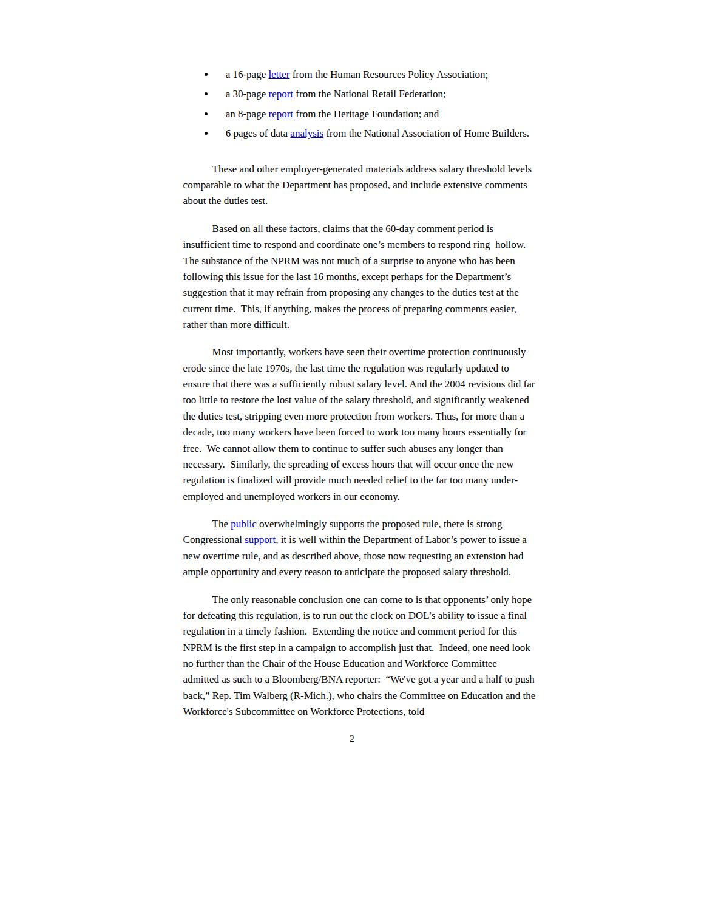a 16-page letter from the Human Resources Policy Association;
a 30-page report from the National Retail Federation;
an 8-page report from the Heritage Foundation; and
6 pages of data analysis from the National Association of Home Builders.
These and other employer-generated materials address salary threshold levels comparable to what the Department has proposed, and include extensive comments about the duties test.
Based on all these factors, claims that the 60-day comment period is insufficient time to respond and coordinate one’s members to respond ring hollow. The substance of the NPRM was not much of a surprise to anyone who has been following this issue for the last 16 months, except perhaps for the Department’s suggestion that it may refrain from proposing any changes to the duties test at the current time. This, if anything, makes the process of preparing comments easier, rather than more difficult.
Most importantly, workers have seen their overtime protection continuously erode since the late 1970s, the last time the regulation was regularly updated to ensure that there was a sufficiently robust salary level. And the 2004 revisions did far too little to restore the lost value of the salary threshold, and significantly weakened the duties test, stripping even more protection from workers. Thus, for more than a decade, too many workers have been forced to work too many hours essentially for free. We cannot allow them to continue to suffer such abuses any longer than necessary. Similarly, the spreading of excess hours that will occur once the new regulation is finalized will provide much needed relief to the far too many under-employed and unemployed workers in our economy.
The public overwhelmingly supports the proposed rule, there is strong Congressional support, it is well within the Department of Labor’s power to issue a new overtime rule, and as described above, those now requesting an extension had ample opportunity and every reason to anticipate the proposed salary threshold.
The only reasonable conclusion one can come to is that opponents’ only hope for defeating this regulation, is to run out the clock on DOL’s ability to issue a final regulation in a timely fashion. Extending the notice and comment period for this NPRM is the first step in a campaign to accomplish just that. Indeed, one need look no further than the Chair of the House Education and Workforce Committee admitted as such to a Bloomberg/BNA reporter: “We've got a year and a half to push back,” Rep. Tim Walberg (R-Mich.), who chairs the Committee on Education and the Workforce's Subcommittee on Workforce Protections, told
2